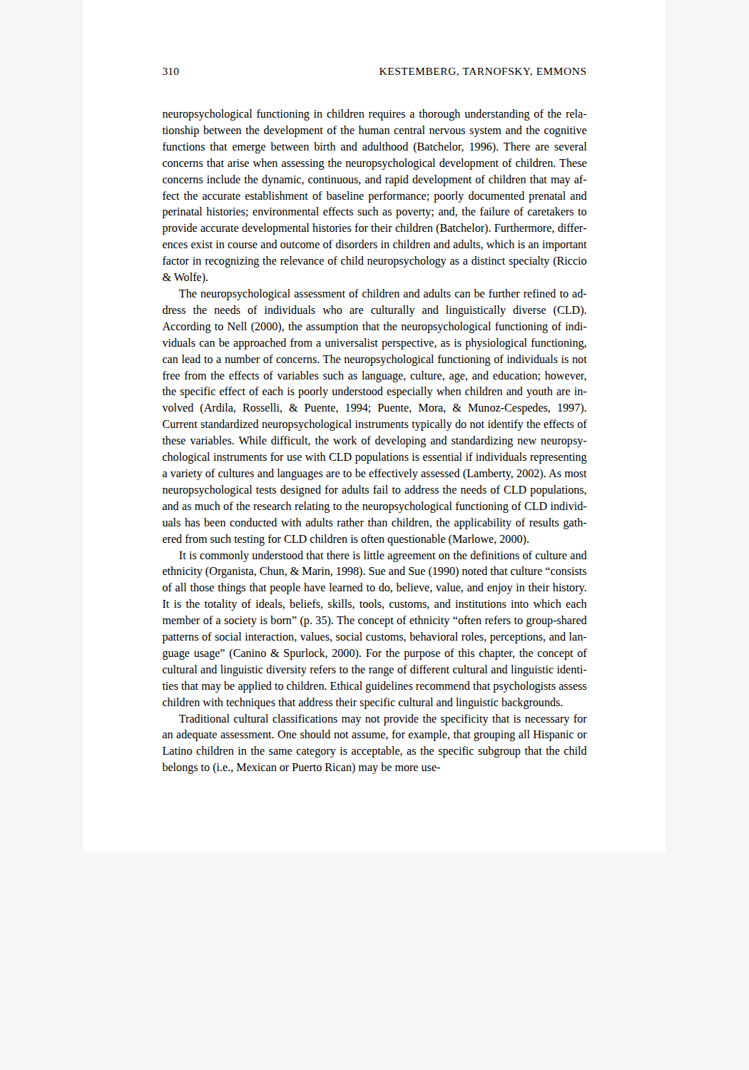310 Kestemberg, Tarnofsky, Emmons
neuropsychological functioning in children requires a thorough understanding of the relationship between the development of the human central nervous system and the cognitive functions that emerge between birth and adulthood (Batchelor, 1996). There are several concerns that arise when assessing the neuropsychological development of children. These concerns include the dynamic, continuous, and rapid development of children that may affect the accurate establishment of baseline performance; poorly documented prenatal and perinatal histories; environmental effects such as poverty; and, the failure of caretakers to provide accurate developmental histories for their children (Batchelor). Furthermore, differences exist in course and outcome of disorders in children and adults, which is an important factor in recognizing the relevance of child neuropsychology as a distinct specialty (Riccio & Wolfe).
The neuropsychological assessment of children and adults can be further refined to address the needs of individuals who are culturally and linguistically diverse (CLD). According to Nell (2000), the assumption that the neuropsychological functioning of individuals can be approached from a universalist perspective, as is physiological functioning, can lead to a number of concerns. The neuropsychological functioning of individuals is not free from the effects of variables such as language, culture, age, and education; however, the specific effect of each is poorly understood especially when children and youth are involved (Ardila, Rosselli, & Puente, 1994; Puente, Mora, & Munoz-Cespedes, 1997). Current standardized neuropsychological instruments typically do not identify the effects of these variables. While difficult, the work of developing and standardizing new neuropsychological instruments for use with CLD populations is essential if individuals representing a variety of cultures and languages are to be effectively assessed (Lamberty, 2002). As most neuropsychological tests designed for adults fail to address the needs of CLD populations, and as much of the research relating to the neuropsychological functioning of CLD individuals has been conducted with adults rather than children, the applicability of results gathered from such testing for CLD children is often questionable (Marlowe, 2000).
It is commonly understood that there is little agreement on the definitions of culture and ethnicity (Organista, Chun, & Marin, 1998). Sue and Sue (1990) noted that culture “consists of all those things that people have learned to do, believe, value, and enjoy in their history. It is the totality of ideals, beliefs, skills, tools, customs, and institutions into which each member of a society is born” (p. 35). The concept of ethnicity “often refers to group-shared patterns of social interaction, values, social customs, behavioral roles, perceptions, and language usage” (Canino & Spurlock, 2000). For the purpose of this chapter, the concept of cultural and linguistic diversity refers to the range of different cultural and linguistic identities that may be applied to children. Ethical guidelines recommend that psychologists assess children with techniques that address their specific cultural and linguistic backgrounds.
Traditional cultural classifications may not provide the specificity that is necessary for an adequate assessment. One should not assume, for example, that grouping all Hispanic or Latino children in the same category is acceptable, as the specific subgroup that the child belongs to (i.e., Mexican or Puerto Rican) may be more use-